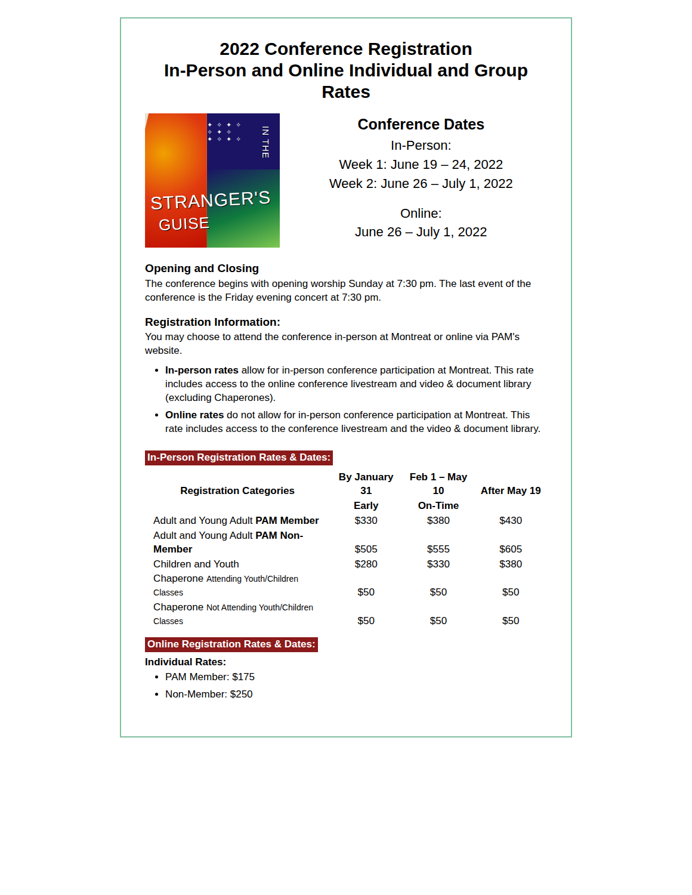2022 Conference Registration
In-Person and Online Individual and Group Rates
✦ ✧ ✦ ✧
✧ ✦ ✧
✦ ✧ ✦ ✧
STRANGER'S
GUISE
IN THE
Conference Dates
In-Person:
Week 1: June 19 – 24, 2022
Week 2: June 26 – July 1, 2022
Online:
June 26 – July 1, 2022
Opening and Closing
The conference begins with opening worship Sunday at 7:30 pm. The last event of the conference is the Friday evening concert at 7:30 pm.
Registration Information:
You may choose to attend the conference in-person at Montreat or online via PAM's website.
In-person rates allow for in-person conference participation at Montreat. This rate includes access to the online conference livestream and video & document library (excluding Chaperones).
Online rates do not allow for in-person conference participation at Montreat. This rate includes access to the conference livestream and the video & document library.
In-Person Registration Rates & Dates:
| Registration Categories | By January 31 | Feb 1 – May 10 | After May 19 |
| --- | --- | --- | --- |
| | Early | On-Time | |
| Adult and Young Adult PAM Member | $330 | $380 | $430 |
| Adult and Young Adult PAM Non-Member | $505 | $555 | $605 |
| Children and Youth | $280 | $330 | $380 |
| Chaperone Attending Youth/Children Classes | $50 | $50 | $50 |
| Chaperone Not Attending Youth/Children Classes | $50 | $50 | $50 |
Online Registration Rates & Dates:
Individual Rates:
PAM Member: $175
Non-Member: $250